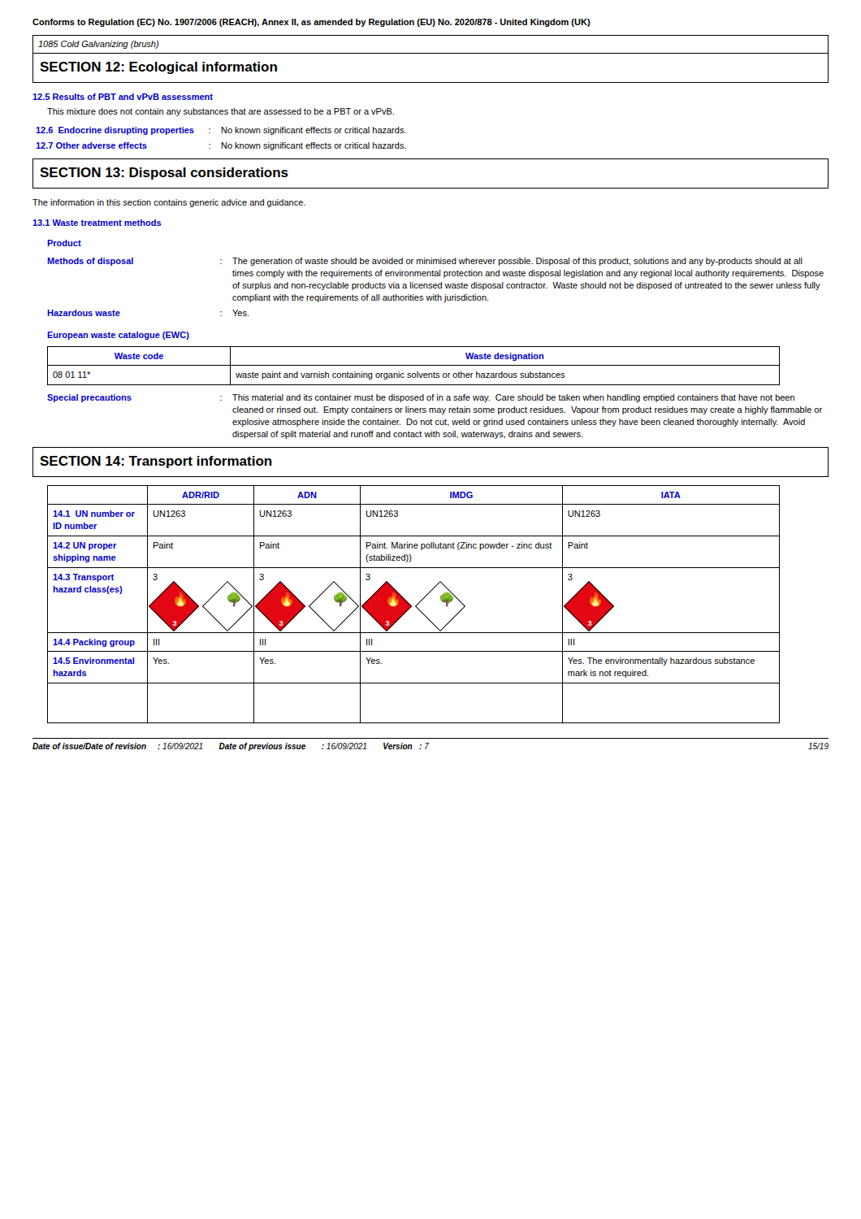Conforms to Regulation (EC) No. 1907/2006 (REACH), Annex II, as amended by Regulation (EU) No. 2020/878 - United Kingdom (UK)
1085 Cold Galvanizing (brush)
SECTION 12: Ecological information
12.5 Results of PBT and vPvB assessment
This mixture does not contain any substances that are assessed to be a PBT or a vPvB.
| 12.6 Endocrine disrupting properties | : | No known significant effects or critical hazards. |
| 12.7 Other adverse effects | : | No known significant effects or critical hazards. |
SECTION 13: Disposal considerations
The information in this section contains generic advice and guidance.
13.1 Waste treatment methods
Product
| Methods of disposal | : | The generation of waste should be avoided or minimised wherever possible. Disposal of this product, solutions and any by-products should at all times comply with the requirements of environmental protection and waste disposal legislation and any regional local authority requirements. Dispose of surplus and non-recyclable products via a licensed waste disposal contractor. Waste should not be disposed of untreated to the sewer unless fully compliant with the requirements of all authorities with jurisdiction. |
| Hazardous waste | : | Yes. |
European waste catalogue (EWC)
| Waste code | Waste designation |
| --- | --- |
| 08 01 11* | waste paint and varnish containing organic solvents or other hazardous substances |
| Special precautions | : | This material and its container must be disposed of in a safe way. Care should be taken when handling emptied containers that have not been cleaned or rinsed out. Empty containers or liners may retain some product residues. Vapour from product residues may create a highly flammable or explosive atmosphere inside the container. Do not cut, weld or grind used containers unless they have been cleaned thoroughly internally. Avoid dispersal of spilt material and runoff and contact with soil, waterways, drains and sewers. |
SECTION 14: Transport information
| | ADR/RID | ADN | IMDG | IATA |
| --- | --- | --- | --- | --- |
| 14.1 UN number or ID number | UN1263 | UN1263 | UN1263 | UN1263 |
| 14.2 UN proper shipping name | Paint | Paint | Paint. Marine pollutant (Zinc powder - zinc dust (stabilized)) | Paint |
| 14.3 Transport hazard class(es) | 3 🔥 3 🌳 | 3 🔥 3 🌳 | 3 🔥 3 🌳 | 3 🔥 3 |
| 14.4 Packing group | III | III | III | III |
| 14.5 Environmental hazards | Yes. | Yes. | Yes. | Yes. The environmentally hazardous substance mark is not required. |
Date of issue/Date of revision : 16/09/2021 Date of previous issue : 16/09/2021 Version : 7
15/19